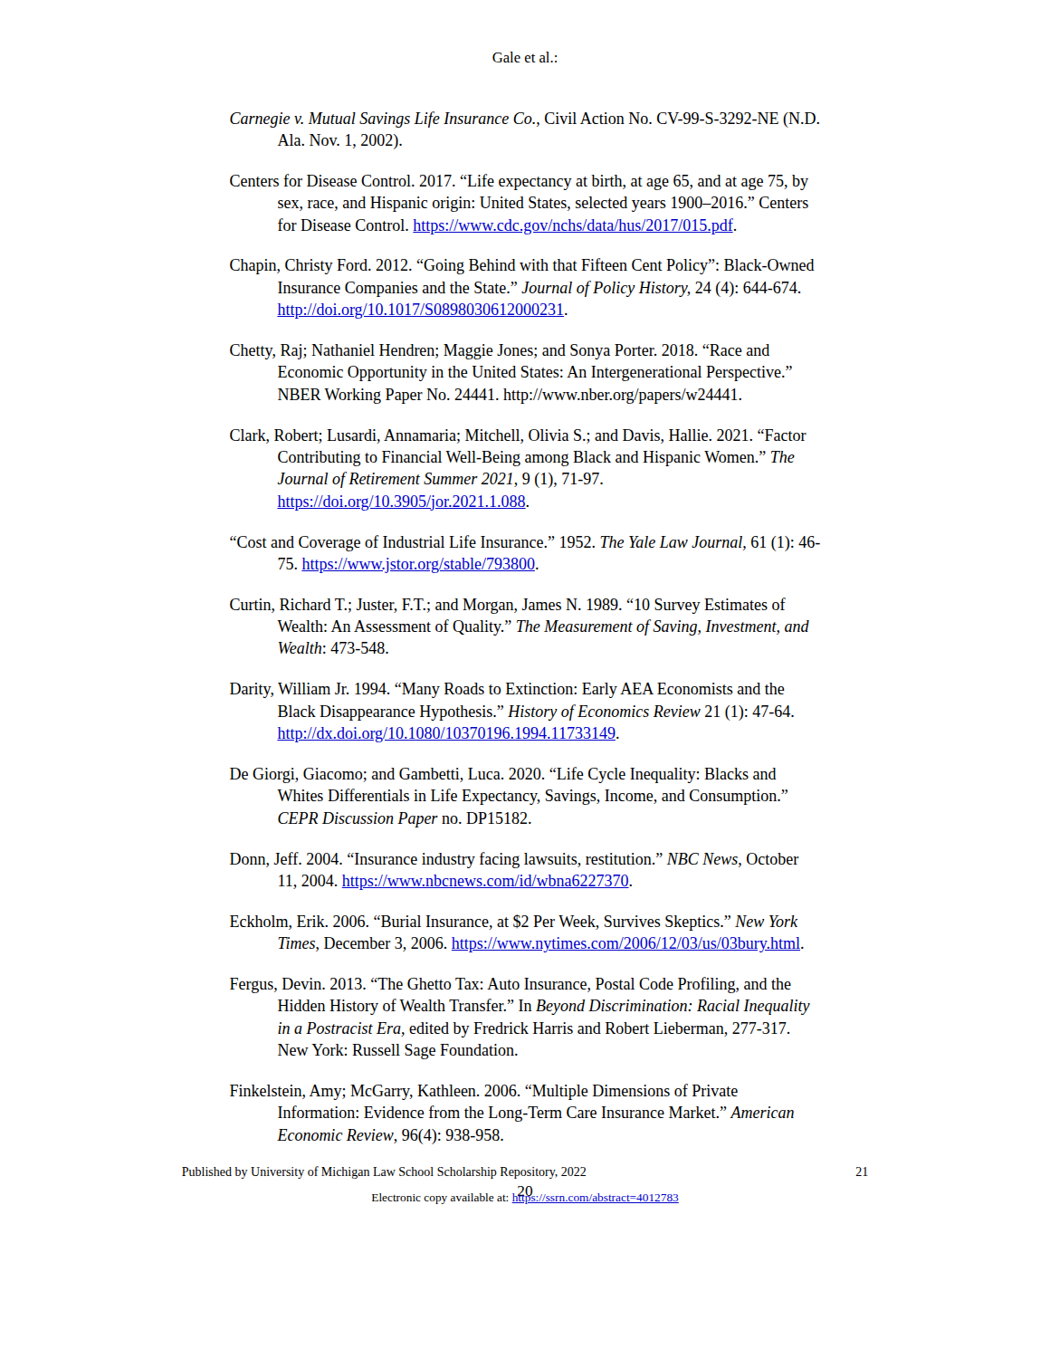Gale et al.:
Carnegie v. Mutual Savings Life Insurance Co., Civil Action No. CV-99-S-3292-NE (N.D. Ala. Nov. 1, 2002).
Centers for Disease Control. 2017. “Life expectancy at birth, at age 65, and at age 75, by sex, race, and Hispanic origin: United States, selected years 1900–2016.” Centers for Disease Control. https://www.cdc.gov/nchs/data/hus/2017/015.pdf.
Chapin, Christy Ford. 2012. “Going Behind with that Fifteen Cent Policy”: Black-Owned Insurance Companies and the State.” Journal of Policy History, 24 (4): 644-674. http://doi.org/10.1017/S0898030612000231.
Chetty, Raj; Nathaniel Hendren; Maggie Jones; and Sonya Porter. 2018. “Race and Economic Opportunity in the United States: An Intergenerational Perspective.” NBER Working Paper No. 24441. http://www.nber.org/papers/w24441.
Clark, Robert; Lusardi, Annamaria; Mitchell, Olivia S.; and Davis, Hallie. 2021. “Factor Contributing to Financial Well-Being among Black and Hispanic Women.” The Journal of Retirement Summer 2021, 9 (1), 71-97. https://doi.org/10.3905/jor.2021.1.088.
“Cost and Coverage of Industrial Life Insurance.” 1952. The Yale Law Journal, 61 (1): 46-75. https://www.jstor.org/stable/793800.
Curtin, Richard T.; Juster, F.T.; and Morgan, James N. 1989. “10 Survey Estimates of Wealth: An Assessment of Quality.” The Measurement of Saving, Investment, and Wealth: 473-548.
Darity, William Jr. 1994. “Many Roads to Extinction: Early AEA Economists and the Black Disappearance Hypothesis.” History of Economics Review 21 (1): 47-64. http://dx.doi.org/10.1080/10370196.1994.11733149.
De Giorgi, Giacomo; and Gambetti, Luca. 2020. “Life Cycle Inequality: Blacks and Whites Differentials in Life Expectancy, Savings, Income, and Consumption.” CEPR Discussion Paper no. DP15182.
Donn, Jeff. 2004. “Insurance industry facing lawsuits, restitution.” NBC News, October 11, 2004. https://www.nbcnews.com/id/wbna6227370.
Eckholm, Erik. 2006. “Burial Insurance, at $2 Per Week, Survives Skeptics.” New York Times, December 3, 2006. https://www.nytimes.com/2006/12/03/us/03bury.html.
Fergus, Devin. 2013. “The Ghetto Tax: Auto Insurance, Postal Code Profiling, and the Hidden History of Wealth Transfer.” In Beyond Discrimination: Racial Inequality in a Postracist Era, edited by Fredrick Harris and Robert Lieberman, 277-317. New York: Russell Sage Foundation.
Finkelstein, Amy; McGarry, Kathleen. 2006. “Multiple Dimensions of Private Information: Evidence from the Long-Term Care Insurance Market.” American Economic Review, 96(4): 938-958.
20
Published by University of Michigan Law School Scholarship Repository, 2022 21
Electronic copy available at: https://ssrn.com/abstract=4012783